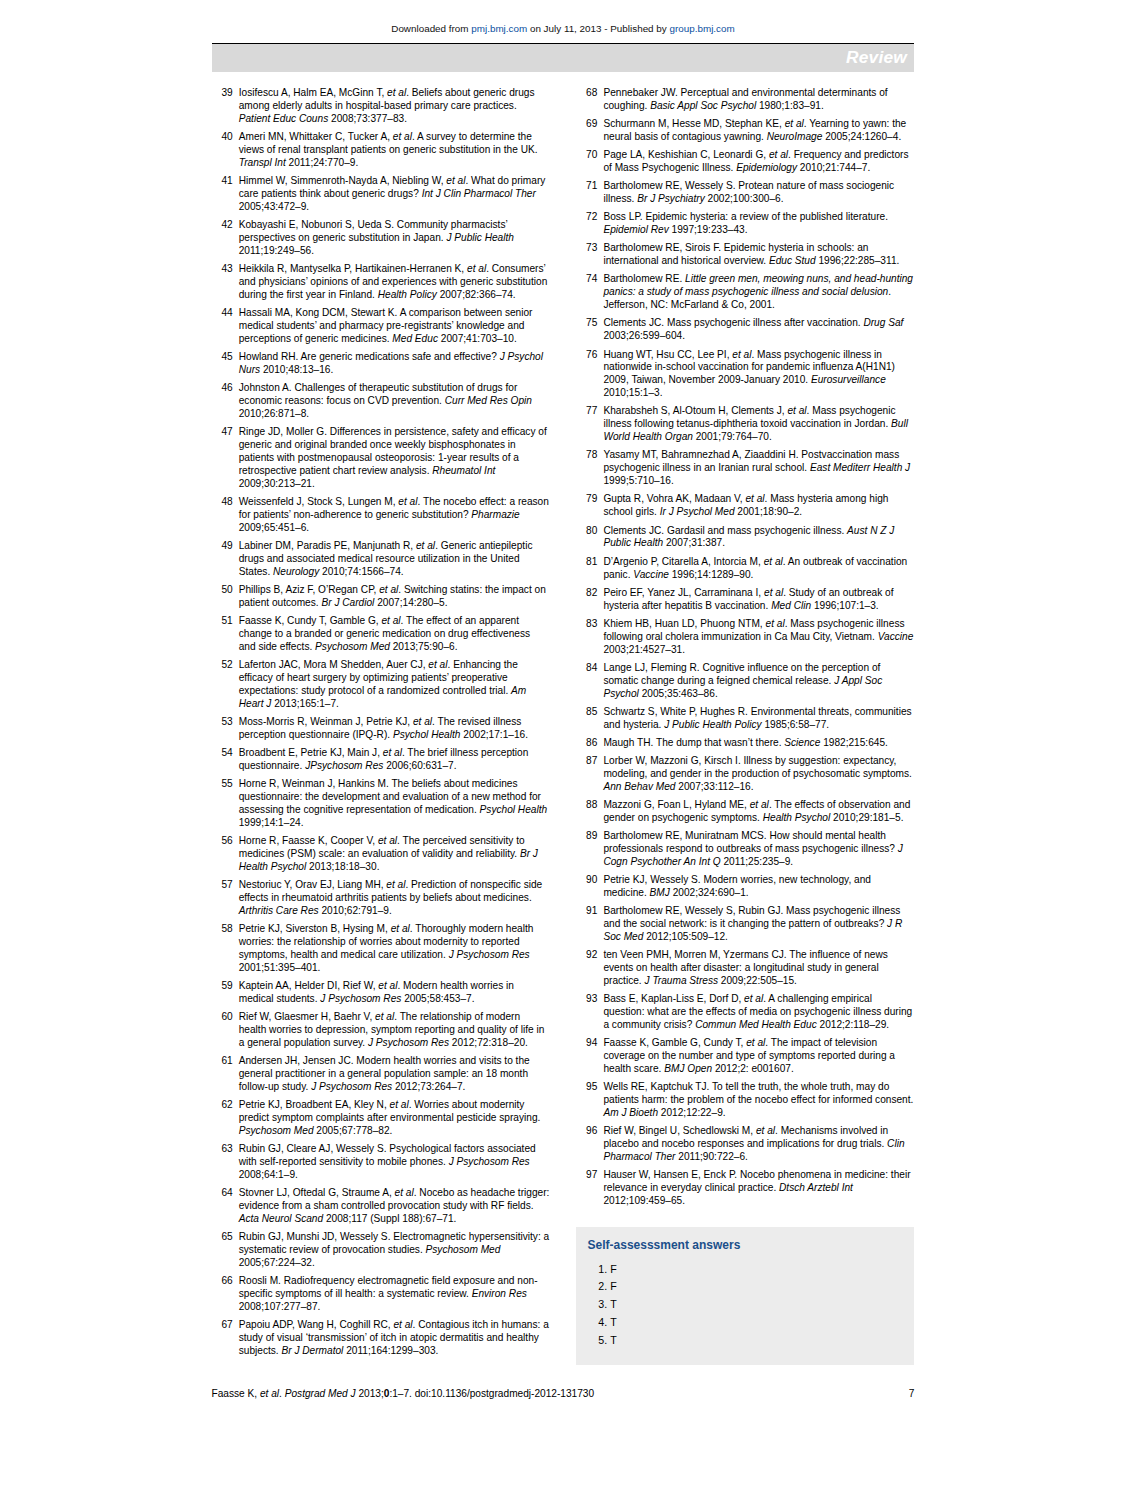Downloaded from pmj.bmj.com on July 11, 2013 - Published by group.bmj.com
Review
Iosifescu A, Halm EA, McGinn T, et al. Beliefs about generic drugs among elderly adults in hospital-based primary care practices. Patient Educ Couns 2008;73:377–83.
Ameri MN, Whittaker C, Tucker A, et al. A survey to determine the views of renal transplant patients on generic substitution in the UK. Transpl Int 2011;24:770–9.
Himmel W, Simmenroth-Nayda A, Niebling W, et al. What do primary care patients think about generic drugs? Int J Clin Pharmacol Ther 2005;43:472–9.
Kobayashi E, Nobunori S, Ueda S. Community pharmacists’ perspectives on generic substitution in Japan. J Public Health 2011;19:249–56.
Heikkila R, Mantyselka P, Hartikainen-Herranen K, et al. Consumers’ and physicians’ opinions of and experiences with generic substitution during the first year in Finland. Health Policy 2007;82:366–74.
Hassali MA, Kong DCM, Stewart K. A comparison between senior medical students’ and pharmacy pre-registrants’ knowledge and perceptions of generic medicines. Med Educ 2007;41:703–10.
Howland RH. Are generic medications safe and effective? J Psychol Nurs 2010;48:13–16.
Johnston A. Challenges of therapeutic substitution of drugs for economic reasons: focus on CVD prevention. Curr Med Res Opin 2010;26:871–8.
Ringe JD, Moller G. Differences in persistence, safety and efficacy of generic and original branded once weekly bisphosphonates in patients with postmenopausal osteoporosis: 1-year results of a retrospective patient chart review analysis. Rheumatol Int 2009;30:213–21.
Weissenfeld J, Stock S, Lungen M, et al. The nocebo effect: a reason for patients’ non-adherence to generic substitution? Pharmazie 2009;65:451–6.
Labiner DM, Paradis PE, Manjunath R, et al. Generic antiepileptic drugs and associated medical resource utilization in the United States. Neurology 2010;74:1566–74.
Phillips B, Aziz F, O’Regan CP, et al. Switching statins: the impact on patient outcomes. Br J Cardiol 2007;14:280–5.
Faasse K, Cundy T, Gamble G, et al. The effect of an apparent change to a branded or generic medication on drug effectiveness and side effects. Psychosom Med 2013;75:90–6.
Laferton JAC, Mora M Shedden, Auer CJ, et al. Enhancing the efficacy of heart surgery by optimizing patients’ preoperative expectations: study protocol of a randomized controlled trial. Am Heart J 2013;165:1–7.
Moss-Morris R, Weinman J, Petrie KJ, et al. The revised illness perception questionnaire (IPQ-R). Psychol Health 2002;17:1–16.
Broadbent E, Petrie KJ, Main J, et al. The brief illness perception questionnaire. JPsychosom Res 2006;60:631–7.
Horne R, Weinman J, Hankins M. The beliefs about medicines questionnaire: the development and evaluation of a new method for assessing the cognitive representation of medication. Psychol Health 1999;14:1–24.
Horne R, Faasse K, Cooper V, et al. The perceived sensitivity to medicines (PSM) scale: an evaluation of validity and reliability. Br J Health Psychol 2013;18:18–30.
Nestoriuc Y, Orav EJ, Liang MH, et al. Prediction of nonspecific side effects in rheumatoid arthritis patients by beliefs about medicines. Arthritis Care Res 2010;62:791–9.
Petrie KJ, Siverston B, Hysing M, et al. Thoroughly modern health worries: the relationship of worries about modernity to reported symptoms, health and medical care utilization. J Psychosom Res 2001;51:395–401.
Kaptein AA, Helder DI, Rief W, et al. Modern health worries in medical students. J Psychosom Res 2005;58:453–7.
Rief W, Glaesmer H, Baehr V, et al. The relationship of modern health worries to depression, symptom reporting and quality of life in a general population survey. J Psychosom Res 2012;72:318–20.
Andersen JH, Jensen JC. Modern health worries and visits to the general practitioner in a general population sample: an 18 month follow-up study. J Psychosom Res 2012;73:264–7.
Petrie KJ, Broadbent EA, Kley N, et al. Worries about modernity predict symptom complaints after environmental pesticide spraying. Psychosom Med 2005;67:778–82.
Rubin GJ, Cleare AJ, Wessely S. Psychological factors associated with self-reported sensitivity to mobile phones. J Psychosom Res 2008;64:1–9.
Stovner LJ, Oftedal G, Straume A, et al. Nocebo as headache trigger: evidence from a sham controlled provocation study with RF fields. Acta Neurol Scand 2008;117 (Suppl 188):67–71.
Rubin GJ, Munshi JD, Wessely S. Electromagnetic hypersensitivity: a systematic review of provocation studies. Psychosom Med 2005;67:224–32.
Roosli M. Radiofrequency electromagnetic field exposure and non-specific symptoms of ill health: a systematic review. Environ Res 2008;107:277–87.
Papoiu ADP, Wang H, Coghill RC, et al. Contagious itch in humans: a study of visual ‘transmission’ of itch in atopic dermatitis and healthy subjects. Br J Dermatol 2011;164:1299–303.
Pennebaker JW. Perceptual and environmental determinants of coughing. Basic Appl Soc Psychol 1980;1:83–91.
Schurmann M, Hesse MD, Stephan KE, et al. Yearning to yawn: the neural basis of contagious yawning. NeuroImage 2005;24:1260–4.
Page LA, Keshishian C, Leonardi G, et al. Frequency and predictors of Mass Psychogenic Illness. Epidemiology 2010;21:744–7.
Bartholomew RE, Wessely S. Protean nature of mass sociogenic illness. Br J Psychiatry 2002;100:300–6.
Boss LP. Epidemic hysteria: a review of the published literature. Epidemiol Rev 1997;19:233–43.
Bartholomew RE, Sirois F. Epidemic hysteria in schools: an international and historical overview. Educ Stud 1996;22:285–311.
Bartholomew RE. Little green men, meowing nuns, and head-hunting panics: a study of mass psychogenic illness and social delusion. Jefferson, NC: McFarland & Co, 2001.
Clements JC. Mass psychogenic illness after vaccination. Drug Saf 2003;26:599–604.
Huang WT, Hsu CC, Lee PI, et al. Mass psychogenic illness in nationwide in-school vaccination for pandemic influenza A(H1N1) 2009, Taiwan, November 2009-January 2010. Eurosurveillance 2010;15:1–3.
Kharabsheh S, Al-Otoum H, Clements J, et al. Mass psychogenic illness following tetanus-diphtheria toxoid vaccination in Jordan. Bull World Health Organ 2001;79:764–70.
Yasamy MT, Bahramnezhad A, Ziaaddini H. Postvaccination mass psychogenic illness in an Iranian rural school. East Mediterr Health J 1999;5:710–16.
Gupta R, Vohra AK, Madaan V, et al. Mass hysteria among high school girls. Ir J Psychol Med 2001;18:90–2.
Clements JC. Gardasil and mass psychogenic illness. Aust N Z J Public Health 2007;31:387.
D’Argenio P, Citarella A, Intorcia M, et al. An outbreak of vaccination panic. Vaccine 1996;14:1289–90.
Peiro EF, Yanez JL, Carraminana I, et al. Study of an outbreak of hysteria after hepatitis B vaccination. Med Clin 1996;107:1–3.
Khiem HB, Huan LD, Phuong NTM, et al. Mass psychogenic illness following oral cholera immunization in Ca Mau City, Vietnam. Vaccine 2003;21:4527–31.
Lange LJ, Fleming R. Cognitive influence on the perception of somatic change during a feigned chemical release. J Appl Soc Psychol 2005;35:463–86.
Schwartz S, White P, Hughes R. Environmental threats, communities and hysteria. J Public Health Policy 1985;6:58–77.
Maugh TH. The dump that wasn’t there. Science 1982;215:645.
Lorber W, Mazzoni G, Kirsch I. Illness by suggestion: expectancy, modeling, and gender in the production of psychosomatic symptoms. Ann Behav Med 2007;33:112–16.
Mazzoni G, Foan L, Hyland ME, et al. The effects of observation and gender on psychogenic symptoms. Health Psychol 2010;29:181–5.
Bartholomew RE, Muniratnam MCS. How should mental health professionals respond to outbreaks of mass psychogenic illness? J Cogn Psychother An Int Q 2011;25:235–9.
Petrie KJ, Wessely S. Modern worries, new technology, and medicine. BMJ 2002;324:690–1.
Bartholomew RE, Wessely S, Rubin GJ. Mass psychogenic illness and the social network: is it changing the pattern of outbreaks? J R Soc Med 2012;105:509–12.
ten Veen PMH, Morren M, Yzermans CJ. The influence of news events on health after disaster: a longitudinal study in general practice. J Trauma Stress 2009;22:505–15.
Bass E, Kaplan-Liss E, Dorf D, et al. A challenging empirical question: what are the effects of media on psychogenic illness during a community crisis? Commun Med Health Educ 2012;2:118–29.
Faasse K, Gamble G, Cundy T, et al. The impact of television coverage on the number and type of symptoms reported during a health scare. BMJ Open 2012;2: e001607.
Wells RE, Kaptchuk TJ. To tell the truth, the whole truth, may do patients harm: the problem of the nocebo effect for informed consent. Am J Bioeth 2012;12:22–9.
Rief W, Bingel U, Schedlowski M, et al. Mechanisms involved in placebo and nocebo responses and implications for drug trials. Clin Pharmacol Ther 2011;90:722–6.
Hauser W, Hansen E, Enck P. Nocebo phenomena in medicine: their relevance in everyday clinical practice. Dtsch Arztebl Int 2012;109:459–65.
Self-assesssment answers
F
F
T
T
T
Faasse K, et al. Postgrad Med J 2013;0:1–7. doi:10.1136/postgradmedj-2012-131730
7